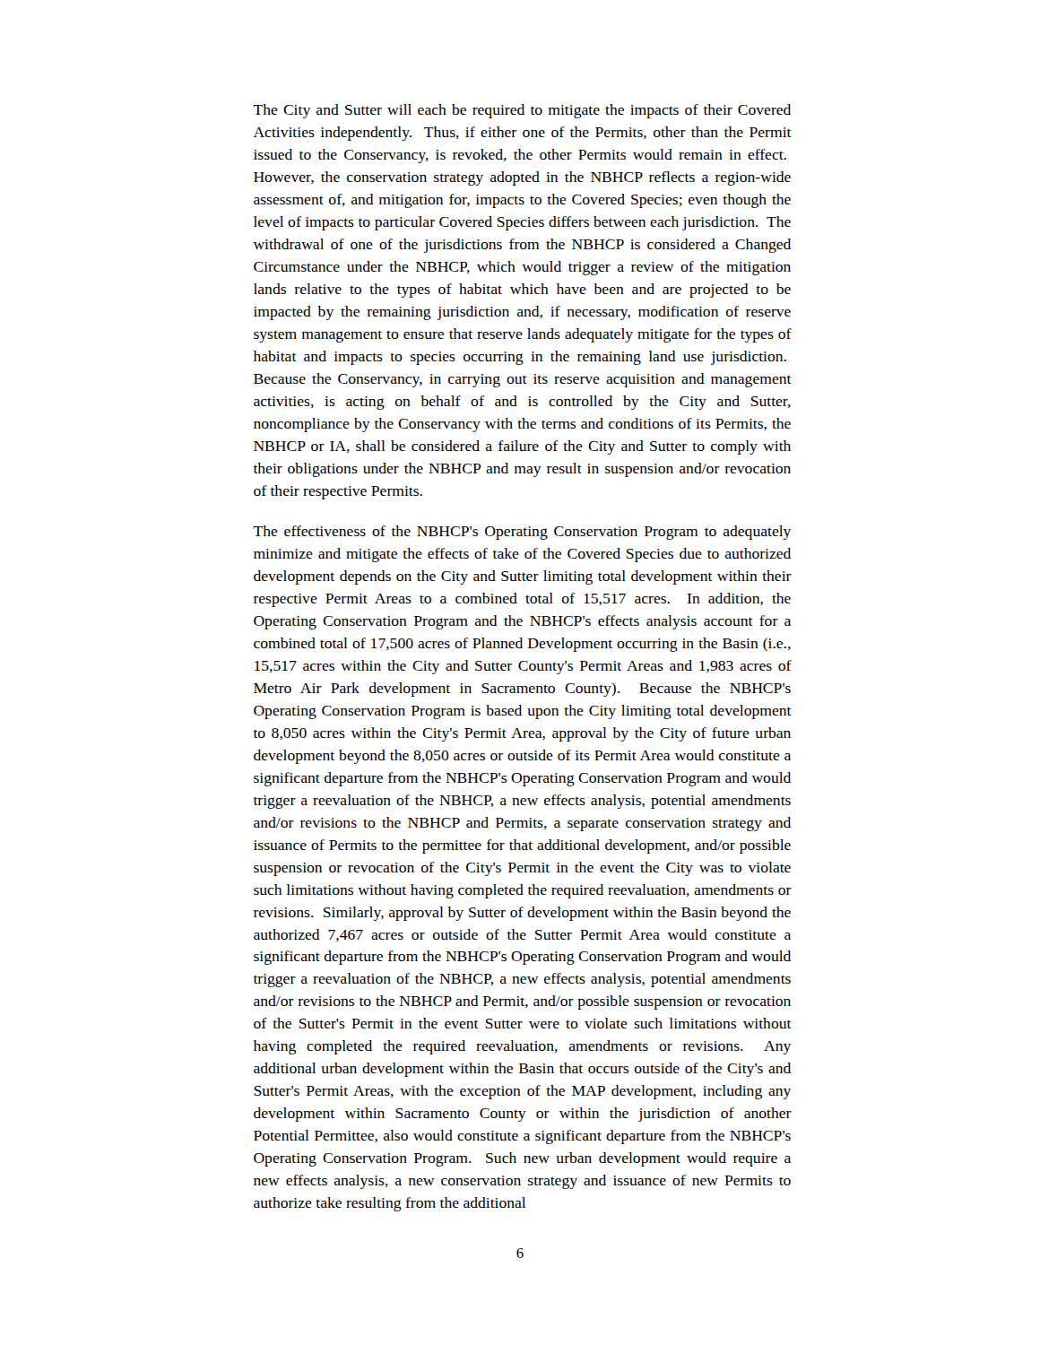The City and Sutter will each be required to mitigate the impacts of their Covered Activities independently. Thus, if either one of the Permits, other than the Permit issued to the Conservancy, is revoked, the other Permits would remain in effect. However, the conservation strategy adopted in the NBHCP reflects a region-wide assessment of, and mitigation for, impacts to the Covered Species; even though the level of impacts to particular Covered Species differs between each jurisdiction. The withdrawal of one of the jurisdictions from the NBHCP is considered a Changed Circumstance under the NBHCP, which would trigger a review of the mitigation lands relative to the types of habitat which have been and are projected to be impacted by the remaining jurisdiction and, if necessary, modification of reserve system management to ensure that reserve lands adequately mitigate for the types of habitat and impacts to species occurring in the remaining land use jurisdiction. Because the Conservancy, in carrying out its reserve acquisition and management activities, is acting on behalf of and is controlled by the City and Sutter, noncompliance by the Conservancy with the terms and conditions of its Permits, the NBHCP or IA, shall be considered a failure of the City and Sutter to comply with their obligations under the NBHCP and may result in suspension and/or revocation of their respective Permits.
The effectiveness of the NBHCP's Operating Conservation Program to adequately minimize and mitigate the effects of take of the Covered Species due to authorized development depends on the City and Sutter limiting total development within their respective Permit Areas to a combined total of 15,517 acres. In addition, the Operating Conservation Program and the NBHCP's effects analysis account for a combined total of 17,500 acres of Planned Development occurring in the Basin (i.e., 15,517 acres within the City and Sutter County's Permit Areas and 1,983 acres of Metro Air Park development in Sacramento County). Because the NBHCP's Operating Conservation Program is based upon the City limiting total development to 8,050 acres within the City's Permit Area, approval by the City of future urban development beyond the 8,050 acres or outside of its Permit Area would constitute a significant departure from the NBHCP's Operating Conservation Program and would trigger a reevaluation of the NBHCP, a new effects analysis, potential amendments and/or revisions to the NBHCP and Permits, a separate conservation strategy and issuance of Permits to the permittee for that additional development, and/or possible suspension or revocation of the City's Permit in the event the City was to violate such limitations without having completed the required reevaluation, amendments or revisions. Similarly, approval by Sutter of development within the Basin beyond the authorized 7,467 acres or outside of the Sutter Permit Area would constitute a significant departure from the NBHCP's Operating Conservation Program and would trigger a reevaluation of the NBHCP, a new effects analysis, potential amendments and/or revisions to the NBHCP and Permit, and/or possible suspension or revocation of the Sutter's Permit in the event Sutter were to violate such limitations without having completed the required reevaluation, amendments or revisions. Any additional urban development within the Basin that occurs outside of the City's and Sutter's Permit Areas, with the exception of the MAP development, including any development within Sacramento County or within the jurisdiction of another Potential Permittee, also would constitute a significant departure from the NBHCP's Operating Conservation Program. Such new urban development would require a new effects analysis, a new conservation strategy and issuance of new Permits to authorize take resulting from the additional
6